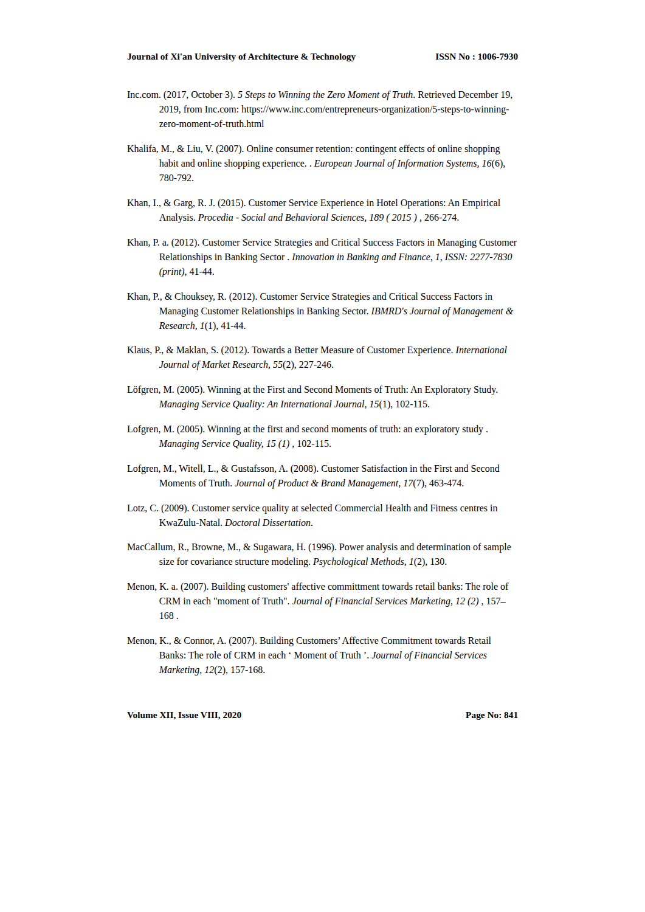Journal of Xi'an University of Architecture & Technology
ISSN No : 1006-7930
Inc.com. (2017, October 3). 5 Steps to Winning the Zero Moment of Truth. Retrieved December 19, 2019, from Inc.com: https://www.inc.com/entrepreneurs-organization/5-steps-to-winning-zero-moment-of-truth.html
Khalifa, M., & Liu, V. (2007). Online consumer retention: contingent effects of online shopping habit and online shopping experience. . European Journal of Information Systems, 16(6), 780-792.
Khan, I., & Garg, R. J. (2015). Customer Service Experience in Hotel Operations: An Empirical Analysis. Procedia - Social and Behavioral Sciences, 189 ( 2015 ) , 266-274.
Khan, P. a. (2012). Customer Service Strategies and Critical Success Factors in Managing Customer Relationships in Banking Sector . Innovation in Banking and Finance, 1, ISSN: 2277-7830 (print), 41-44.
Khan, P., & Chouksey, R. (2012). Customer Service Strategies and Critical Success Factors in Managing Customer Relationships in Banking Sector. IBMRD's Journal of Management & Research, 1(1), 41-44.
Klaus, P., & Maklan, S. (2012). Towards a Better Measure of Customer Experience. International Journal of Market Research, 55(2), 227-246.
Löfgren, M. (2005). Winning at the First and Second Moments of Truth: An Exploratory Study. Managing Service Quality: An International Journal, 15(1), 102-115.
Lofgren, M. (2005). Winning at the first and second moments of truth: an exploratory study . Managing Service Quality, 15 (1) , 102-115.
Lofgren, M., Witell, L., & Gustafsson, A. (2008). Customer Satisfaction in the First and Second Moments of Truth. Journal of Product & Brand Management, 17(7), 463-474.
Lotz, C. (2009). Customer service quality at selected Commercial Health and Fitness centres in KwaZulu-Natal. Doctoral Dissertation.
MacCallum, R., Browne, M., & Sugawara, H. (1996). Power analysis and determination of sample size for covariance structure modeling. Psychological Methods, 1(2), 130.
Menon, K. a. (2007). Building customers' affective committment towards retail banks: The role of CRM in each "moment of Truth". Journal of Financial Services Marketing, 12 (2) , 157–168 .
Menon, K., & Connor, A. (2007). Building Customers’ Affective Commitment towards Retail Banks: The role of CRM in each ‘ Moment of Truth ’. Journal of Financial Services Marketing, 12(2), 157-168.
Volume XII, Issue VIII, 2020
Page No: 841